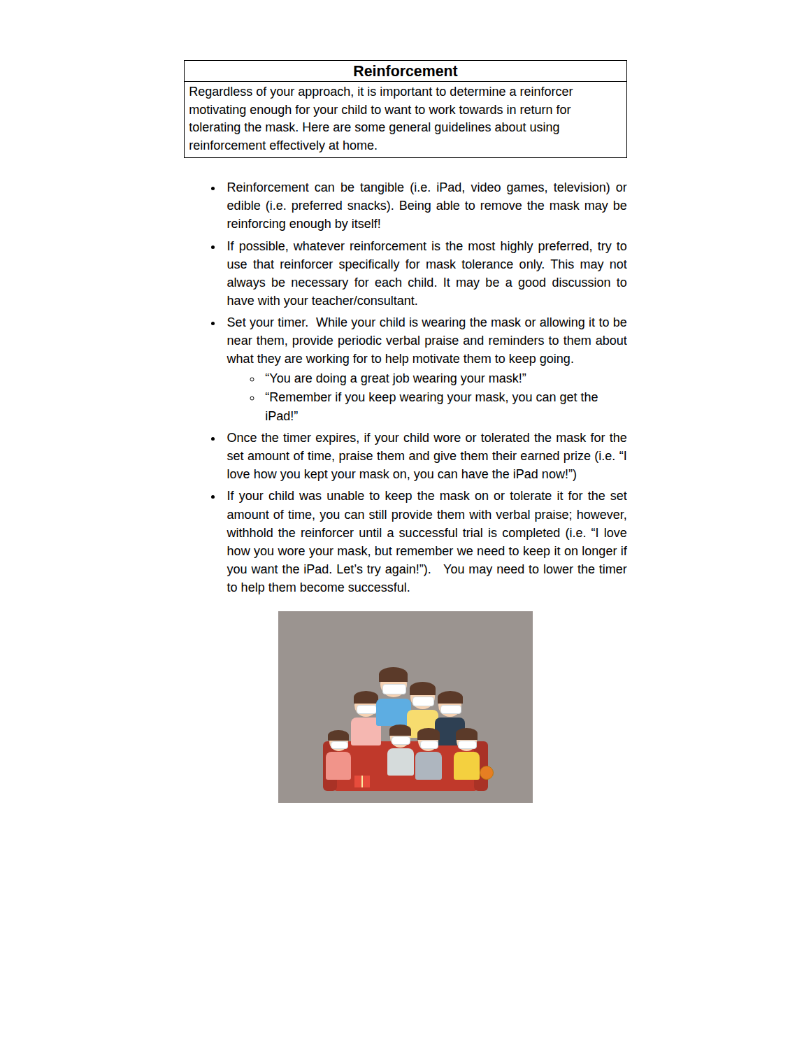Reinforcement
Regardless of your approach, it is important to determine a reinforcer motivating enough for your child to want to work towards in return for tolerating the mask. Here are some general guidelines about using reinforcement effectively at home.
Reinforcement can be tangible (i.e. iPad, video games, television) or edible (i.e. preferred snacks). Being able to remove the mask may be reinforcing enough by itself!
If possible, whatever reinforcement is the most highly preferred, try to use that reinforcer specifically for mask tolerance only. This may not always be necessary for each child. It may be a good discussion to have with your teacher/consultant.
Set your timer. While your child is wearing the mask or allowing it to be near them, provide periodic verbal praise and reminders to them about what they are working for to help motivate them to keep going.
“You are doing a great job wearing your mask!”
“Remember if you keep wearing your mask, you can get the iPad!”
Once the timer expires, if your child wore or tolerated the mask for the set amount of time, praise them and give them their earned prize (i.e. “I love how you kept your mask on, you can have the iPad now!”)
If your child was unable to keep the mask on or tolerate it for the set amount of time, you can still provide them with verbal praise; however, withhold the reinforcer until a successful trial is completed (i.e. “I love how you wore your mask, but remember we need to keep it on longer if you want the iPad. Let’s try again!”). You may need to lower the timer to help them become successful.